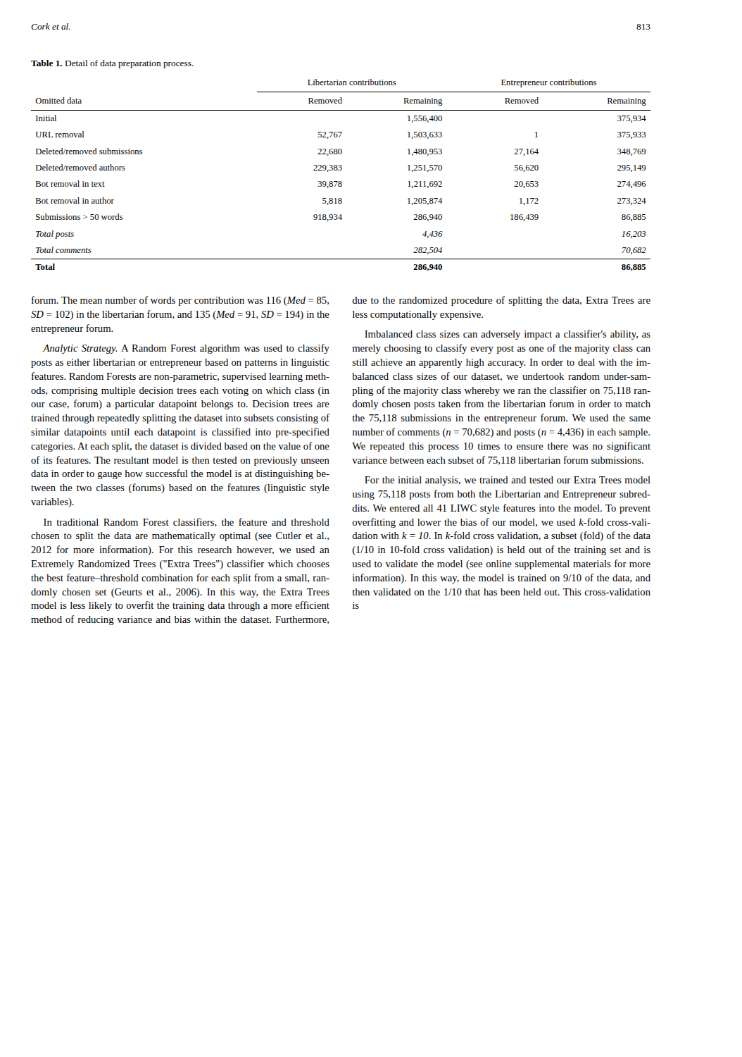Cork et al. 813
Table 1. Detail of data preparation process.
| | Libertarian contributions | Entrepreneur contributions |
| --- | --- | --- |
| Omitted data | Removed | Remaining | Removed | Remaining |
| Initial | | 1,556,400 | | 375,934 |
| URL removal | 52,767 | 1,503,633 | 1 | 375,933 |
| Deleted/removed submissions | 22,680 | 1,480,953 | 27,164 | 348,769 |
| Deleted/removed authors | 229,383 | 1,251,570 | 56,620 | 295,149 |
| Bot removal in text | 39,878 | 1,211,692 | 20,653 | 274,496 |
| Bot removal in author | 5,818 | 1,205,874 | 1,172 | 273,324 |
| Submissions > 50 words | 918,934 | 286,940 | 186,439 | 86,885 |
| Total posts | | 4,436 | | 16,203 |
| Total comments | | 282,504 | | 70,682 |
| Total | | 286,940 | | 86,885 |
forum. The mean number of words per contribution was 116 (Med = 85, SD = 102) in the libertarian forum, and 135 (Med = 91, SD = 194) in the entrepreneur forum.
Analytic Strategy. A Random Forest algorithm was used to classify posts as either libertarian or entrepreneur based on patterns in linguistic features. Random Forests are non-parametric, supervised learning methods, comprising multiple decision trees each voting on which class (in our case, forum) a particular datapoint belongs to. Decision trees are trained through repeatedly splitting the dataset into subsets consisting of similar datapoints until each datapoint is classified into pre-specified categories. At each split, the dataset is divided based on the value of one of its features. The resultant model is then tested on previously unseen data in order to gauge how successful the model is at distinguishing between the two classes (forums) based on the features (linguistic style variables).
In traditional Random Forest classifiers, the feature and threshold chosen to split the data are mathematically optimal (see Cutler et al., 2012 for more information). For this research however, we used an Extremely Randomized Trees ("Extra Trees") classifier which chooses the best feature–threshold combination for each split from a small, randomly chosen set (Geurts et al., 2006). In this way, the Extra Trees model is less likely to overfit the training data through a more efficient method of reducing variance and bias within the dataset. Furthermore, due to the randomized procedure of splitting the data, Extra Trees are less computationally expensive.
Imbalanced class sizes can adversely impact a classifier's ability, as merely choosing to classify every post as one of the majority class can still achieve an apparently high accuracy. In order to deal with the imbalanced class sizes of our dataset, we undertook random under-sampling of the majority class whereby we ran the classifier on 75,118 randomly chosen posts taken from the libertarian forum in order to match the 75,118 submissions in the entrepreneur forum. We used the same number of comments (n = 70,682) and posts (n = 4,436) in each sample. We repeated this process 10 times to ensure there was no significant variance between each subset of 75,118 libertarian forum submissions.
For the initial analysis, we trained and tested our Extra Trees model using 75,118 posts from both the Libertarian and Entrepreneur subreddits. We entered all 41 LIWC style features into the model. To prevent overfitting and lower the bias of our model, we used k-fold cross-validation with k = 10. In k-fold cross validation, a subset (fold) of the data (1/10 in 10-fold cross validation) is held out of the training set and is used to validate the model (see online supplemental materials for more information). In this way, the model is trained on 9/10 of the data, and then validated on the 1/10 that has been held out. This cross-validation is